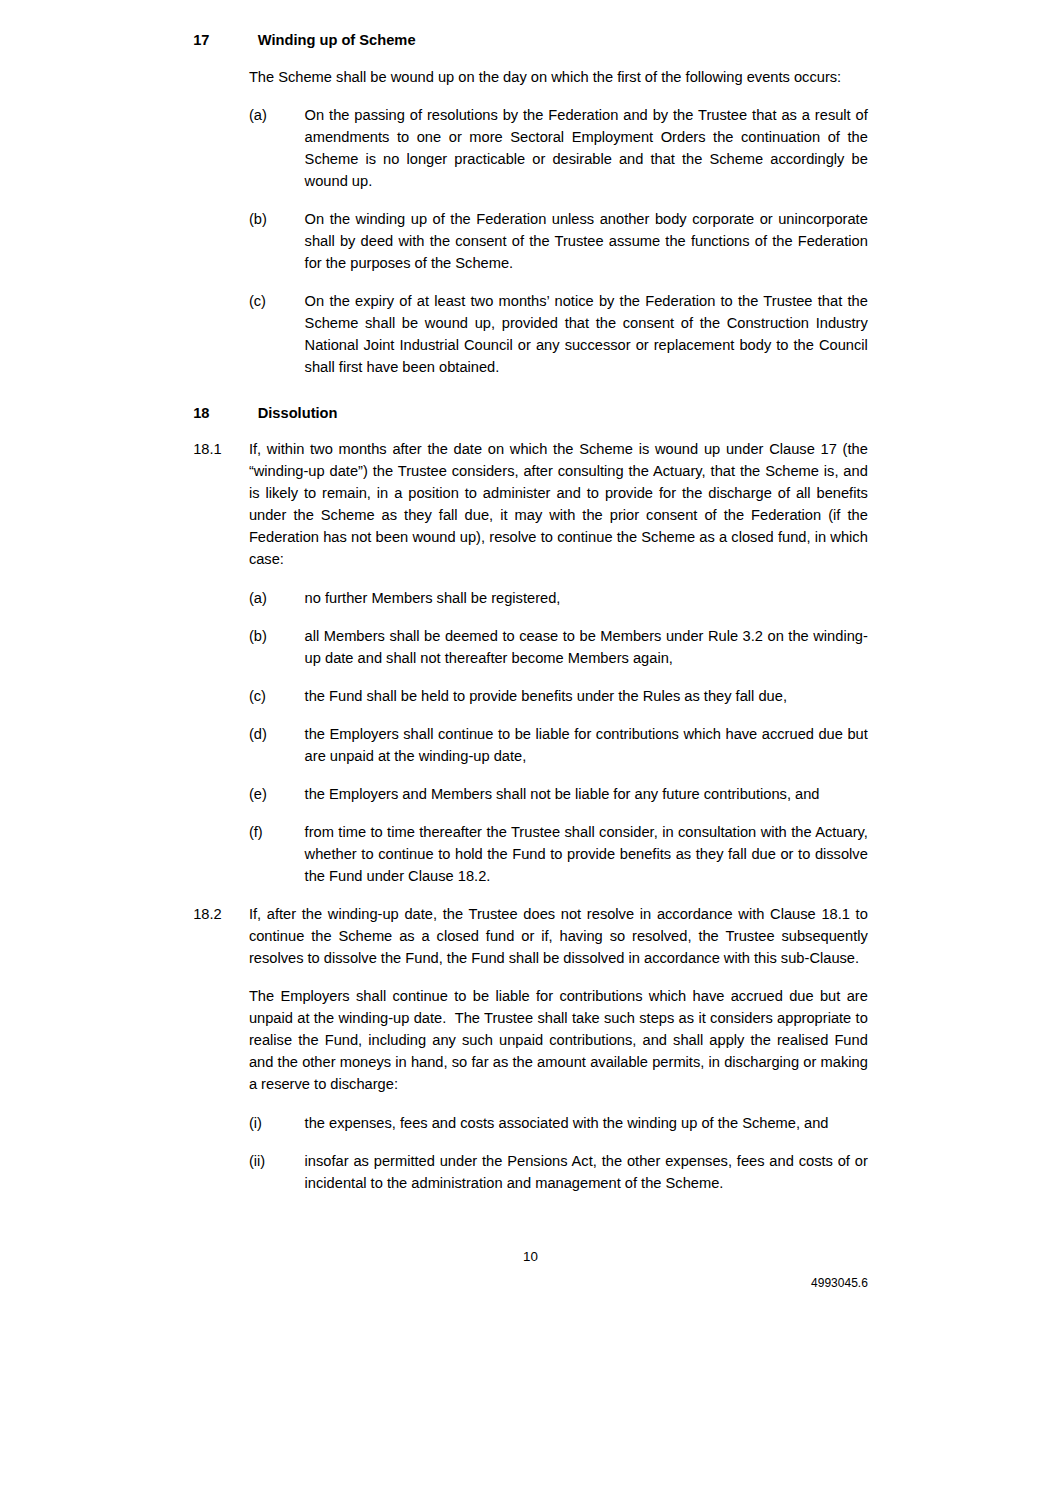17 Winding up of Scheme
The Scheme shall be wound up on the day on which the first of the following events occurs:
(a) On the passing of resolutions by the Federation and by the Trustee that as a result of amendments to one or more Sectoral Employment Orders the continuation of the Scheme is no longer practicable or desirable and that the Scheme accordingly be wound up.
(b) On the winding up of the Federation unless another body corporate or unincorporate shall by deed with the consent of the Trustee assume the functions of the Federation for the purposes of the Scheme.
(c) On the expiry of at least two months’ notice by the Federation to the Trustee that the Scheme shall be wound up, provided that the consent of the Construction Industry National Joint Industrial Council or any successor or replacement body to the Council shall first have been obtained.
18 Dissolution
18.1 If, within two months after the date on which the Scheme is wound up under Clause 17 (the “winding-up date”) the Trustee considers, after consulting the Actuary, that the Scheme is, and is likely to remain, in a position to administer and to provide for the discharge of all benefits under the Scheme as they fall due, it may with the prior consent of the Federation (if the Federation has not been wound up), resolve to continue the Scheme as a closed fund, in which case:
(a) no further Members shall be registered,
(b) all Members shall be deemed to cease to be Members under Rule 3.2 on the winding-up date and shall not thereafter become Members again,
(c) the Fund shall be held to provide benefits under the Rules as they fall due,
(d) the Employers shall continue to be liable for contributions which have accrued due but are unpaid at the winding-up date,
(e) the Employers and Members shall not be liable for any future contributions, and
(f) from time to time thereafter the Trustee shall consider, in consultation with the Actuary, whether to continue to hold the Fund to provide benefits as they fall due or to dissolve the Fund under Clause 18.2.
18.2 If, after the winding-up date, the Trustee does not resolve in accordance with Clause 18.1 to continue the Scheme as a closed fund or if, having so resolved, the Trustee subsequently resolves to dissolve the Fund, the Fund shall be dissolved in accordance with this sub-Clause.
The Employers shall continue to be liable for contributions which have accrued due but are unpaid at the winding-up date. The Trustee shall take such steps as it considers appropriate to realise the Fund, including any such unpaid contributions, and shall apply the realised Fund and the other moneys in hand, so far as the amount available permits, in discharging or making a reserve to discharge:
(i) the expenses, fees and costs associated with the winding up of the Scheme, and
(ii) insofar as permitted under the Pensions Act, the other expenses, fees and costs of or incidental to the administration and management of the Scheme.
10
4993045.6